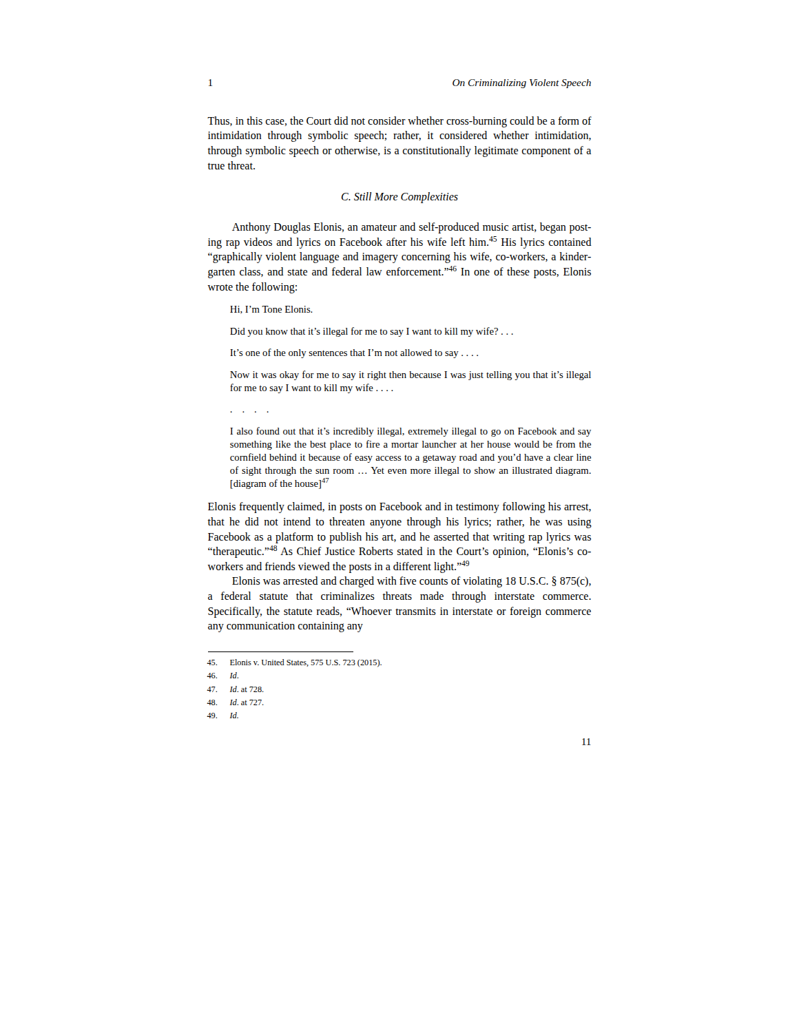1 On Criminalizing Violent Speech
Thus, in this case, the Court did not consider whether cross-burning could be a form of intimidation through symbolic speech; rather, it considered whether intimidation, through symbolic speech or otherwise, is a constitutionally legitimate component of a true threat.
C. Still More Complexities
Anthony Douglas Elonis, an amateur and self-produced music artist, began posting rap videos and lyrics on Facebook after his wife left him.45 His lyrics contained “graphically violent language and imagery concerning his wife, co-workers, a kindergarten class, and state and federal law enforcement.”46 In one of these posts, Elonis wrote the following:
Hi, I’m Tone Elonis.
Did you know that it’s illegal for me to say I want to kill my wife? . . .
It’s one of the only sentences that I’m not allowed to say . . . .
Now it was okay for me to say it right then because I was just telling you that it’s illegal for me to say I want to kill my wife . . . .
. . . .
I also found out that it’s incredibly illegal, extremely illegal to go on Facebook and say something like the best place to fire a mortar launcher at her house would be from the cornfield behind it because of easy access to a getaway road and you’d have a clear line of sight through the sun room … Yet even more illegal to show an illustrated diagram. [diagram of the house]47
Elonis frequently claimed, in posts on Facebook and in testimony following his arrest, that he did not intend to threaten anyone through his lyrics; rather, he was using Facebook as a platform to publish his art, and he asserted that writing rap lyrics was “therapeutic.”48 As Chief Justice Roberts stated in the Court’s opinion, “Elonis’s co-workers and friends viewed the posts in a different light.”49
Elonis was arrested and charged with five counts of violating 18 U.S.C. § 875(c), a federal statute that criminalizes threats made through interstate commerce. Specifically, the statute reads, “Whoever transmits in interstate or foreign commerce any communication containing any
45. Elonis v. United States, 575 U.S. 723 (2015).
46. Id.
47. Id. at 728.
48. Id. at 727.
49. Id.
11